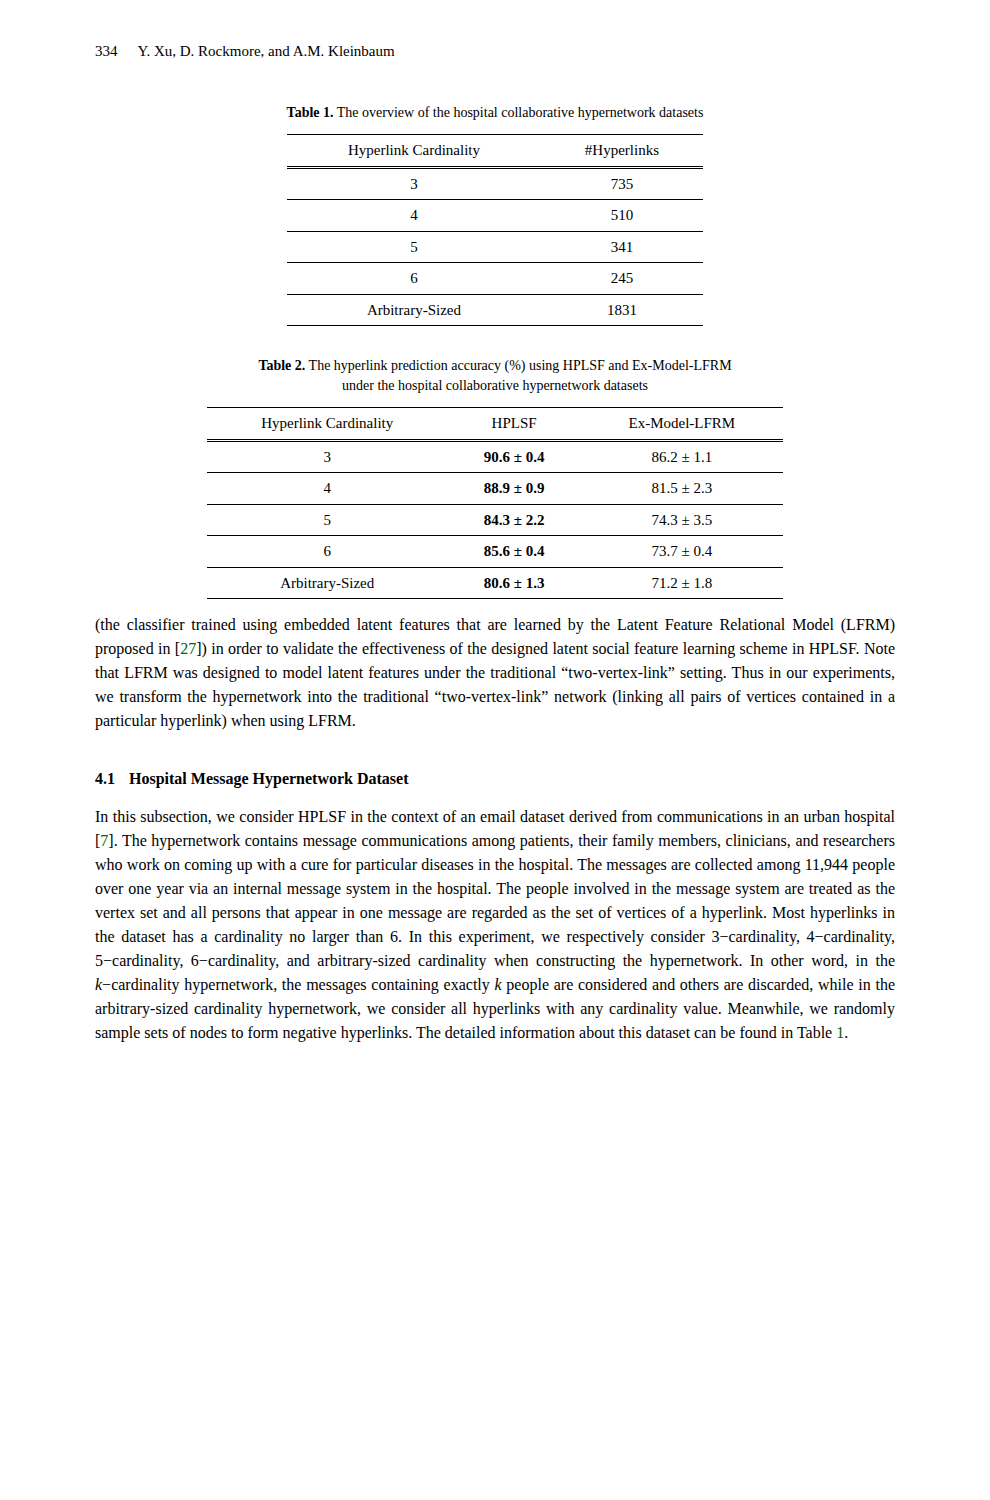334 Y. Xu, D. Rockmore, and A.M. Kleinbaum
Table 1. The overview of the hospital collaborative hypernetwork datasets
| Hyperlink Cardinality | #Hyperlinks |
| --- | --- |
| 3 | 735 |
| 4 | 510 |
| 5 | 341 |
| 6 | 245 |
| Arbitrary-Sized | 1831 |
Table 2. The hyperlink prediction accuracy (%) using HPLSF and Ex-Model-LFRM
under the hospital collaborative hypernetwork datasets
| Hyperlink Cardinality | HPLSF | Ex-Model-LFRM |
| --- | --- | --- |
| 3 | 90.6 ± 0.4 | 86.2 ± 1.1 |
| 4 | 88.9 ± 0.9 | 81.5 ± 2.3 |
| 5 | 84.3 ± 2.2 | 74.3 ± 3.5 |
| 6 | 85.6 ± 0.4 | 73.7 ± 0.4 |
| Arbitrary-Sized | 80.6 ± 1.3 | 71.2 ± 1.8 |
(the classifier trained using embedded latent features that are learned by the Latent Feature Relational Model (LFRM) proposed in [27]) in order to validate the effectiveness of the designed latent social feature learning scheme in HPLSF. Note that LFRM was designed to model latent features under the traditional “two-vertex-link” setting. Thus in our experiments, we transform the hypernetwork into the traditional “two-vertex-link” network (linking all pairs of vertices contained in a particular hyperlink) when using LFRM.
4.1 Hospital Message Hypernetwork Dataset
In this subsection, we consider HPLSF in the context of an email dataset derived from communications in an urban hospital [7]. The hypernetwork contains message communications among patients, their family members, clinicians, and researchers who work on coming up with a cure for particular diseases in the hospital. The messages are collected among 11,944 people over one year via an internal message system in the hospital. The people involved in the message system are treated as the vertex set and all persons that appear in one message are regarded as the set of vertices of a hyperlink. Most hyperlinks in the dataset has a cardinality no larger than 6. In this experiment, we respectively consider 3−cardinality, 4−cardinality, 5−cardinality, 6−cardinality, and arbitrary-sized cardinality when constructing the hypernetwork. In other word, in the k−cardinality hypernetwork, the messages containing exactly k people are considered and others are discarded, while in the arbitrary-sized cardinality hypernetwork, we consider all hyperlinks with any cardinality value. Meanwhile, we randomly sample sets of nodes to form negative hyperlinks. The detailed information about this dataset can be found in Table 1.